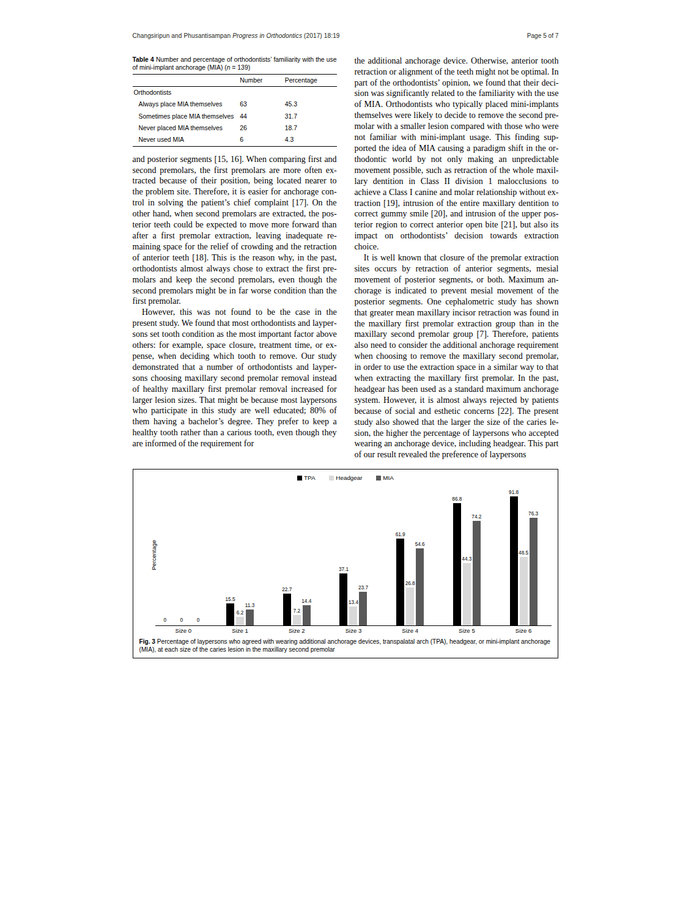Changsiripun and Phusantisampan Progress in Orthodontics (2017) 18:19
Page 5 of 7
Table 4 Number and percentage of orthodontists’ familiarity with the use of mini-implant anchorage (MIA) (n = 139)
| | Number | Percentage |
| --- | --- | --- |
| Orthodontists | | |
| Always place MIA themselves | 63 | 45.3 |
| Sometimes place MIA themselves | 44 | 31.7 |
| Never placed MIA themselves | 26 | 18.7 |
| Never used MIA | 6 | 4.3 |
and posterior segments [15, 16]. When comparing first and second premolars, the first premolars are more often extracted because of their position, being located nearer to the problem site. Therefore, it is easier for anchorage control in solving the patient’s chief complaint [17]. On the other hand, when second premolars are extracted, the posterior teeth could be expected to move more forward than after a first premolar extraction, leaving inadequate remaining space for the relief of crowding and the retraction of anterior teeth [18]. This is the reason why, in the past, orthodontists almost always chose to extract the first premolars and keep the second premolars, even though the second premolars might be in far worse condition than the first premolar.
However, this was not found to be the case in the present study. We found that most orthodontists and laypersons set tooth condition as the most important factor above others: for example, space closure, treatment time, or expense, when deciding which tooth to remove. Our study demonstrated that a number of orthodontists and laypersons choosing maxillary second premolar removal instead of healthy maxillary first premolar removal increased for larger lesion sizes. That might be because most laypersons who participate in this study are well educated; 80% of them having a bachelor’s degree. They prefer to keep a healthy tooth rather than a carious tooth, even though they are informed of the requirement for
the additional anchorage device. Otherwise, anterior tooth retraction or alignment of the teeth might not be optimal. In part of the orthodontists’ opinion, we found that their decision was significantly related to the familiarity with the use of MIA. Orthodontists who typically placed mini-implants themselves were likely to decide to remove the second premolar with a smaller lesion compared with those who were not familiar with mini-implant usage. This finding supported the idea of MIA causing a paradigm shift in the orthodontic world by not only making an unpredictable movement possible, such as retraction of the whole maxillary dentition in Class II division 1 malocclusions to achieve a Class I canine and molar relationship without extraction [19], intrusion of the entire maxillary dentition to correct gummy smile [20], and intrusion of the upper posterior region to correct anterior open bite [21], but also its impact on orthodontists’ decision towards extraction choice.
It is well known that closure of the premolar extraction sites occurs by retraction of anterior segments, mesial movement of posterior segments, or both. Maximum anchorage is indicated to prevent mesial movement of the posterior segments. One cephalometric study has shown that greater mean maxillary incisor retraction was found in the maxillary first premolar extraction group than in the maxillary second premolar group [7]. Therefore, patients also need to consider the additional anchorage requirement when choosing to remove the maxillary second premolar, in order to use the extraction space in a similar way to that when extracting the maxillary first premolar. In the past, headgear has been used as a standard maximum anchorage system. However, it is almost always rejected by patients because of social and esthetic concerns [22]. The present study also showed that the larger the size of the caries lesion, the higher the percentage of laypersons who accepted wearing an anchorage device, including headgear. This part of our result revealed the preference of laypersons
TPA Headgear MIA
Percentage
0 0 0
15.5
6.2
11.3
22.7
7.2
14.4
37.1
13.4
23.7
61.9
26.8
54.6
86.8
44.3
74.2
91.8
48.5
76.3
Size 0 Size 1 Size 2 Size 3 Size 4 Size 5 Size 6
Fig. 3 Percentage of laypersons who agreed with wearing additional anchorage devices, transpalatal arch (TPA), headgear, or mini-implant anchorage (MIA), at each size of the caries lesion in the maxillary second premolar